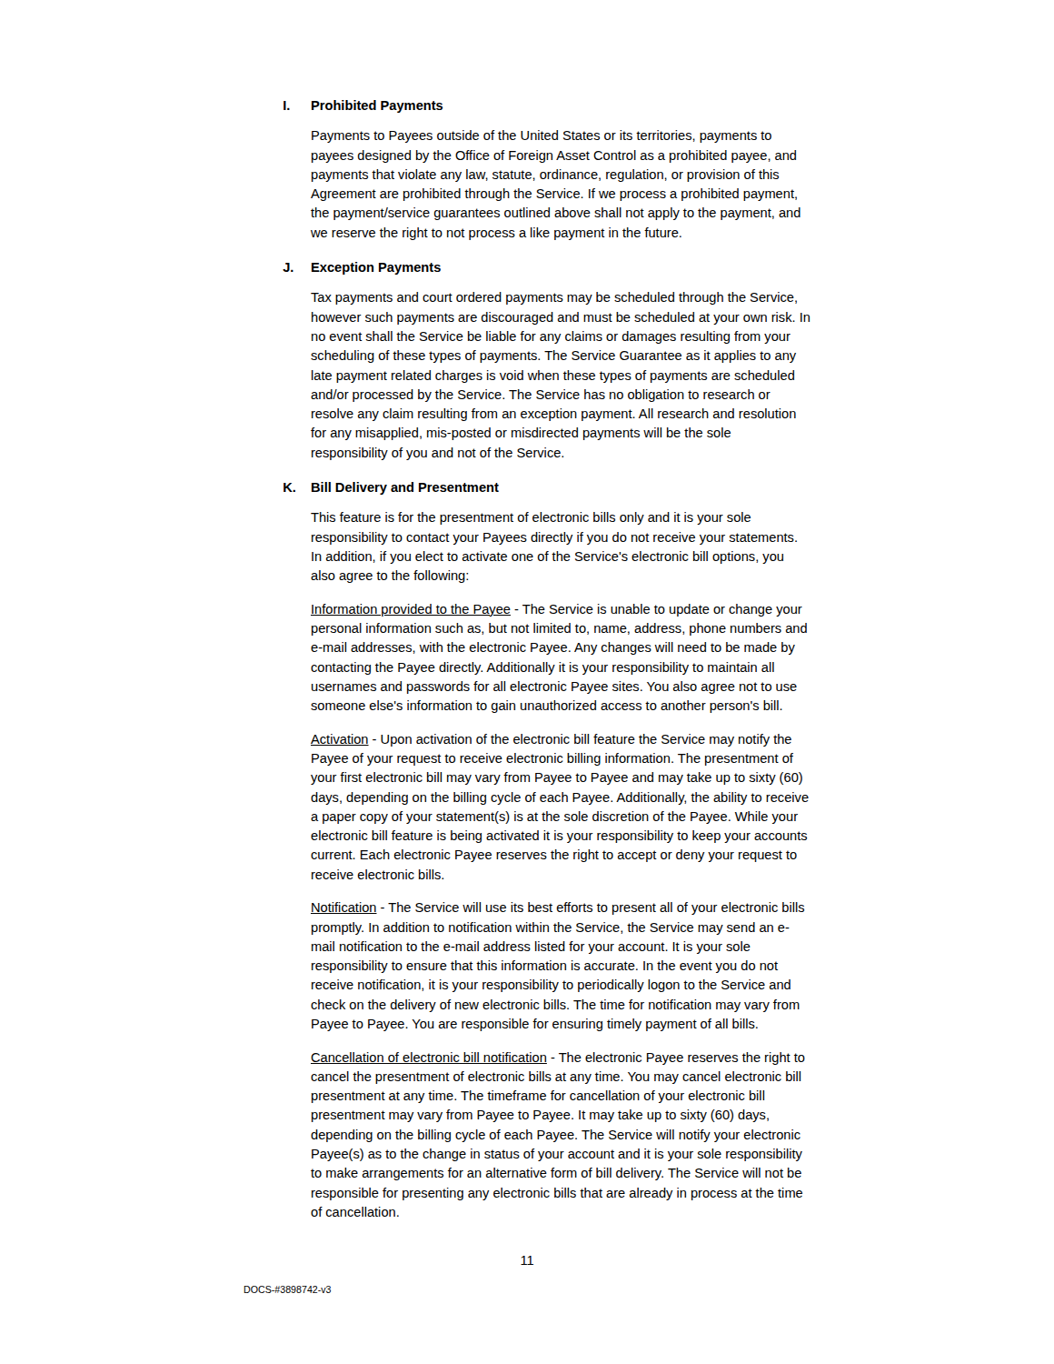I. Prohibited Payments
Payments to Payees outside of the United States or its territories, payments to payees designed by the Office of Foreign Asset Control as a prohibited payee, and payments that violate any law, statute, ordinance, regulation, or provision of this Agreement are prohibited through the Service. If we process a prohibited payment, the payment/service guarantees outlined above shall not apply to the payment, and we reserve the right to not process a like payment in the future.
J. Exception Payments
Tax payments and court ordered payments may be scheduled through the Service, however such payments are discouraged and must be scheduled at your own risk. In no event shall the Service be liable for any claims or damages resulting from your scheduling of these types of payments. The Service Guarantee as it applies to any late payment related charges is void when these types of payments are scheduled and/or processed by the Service. The Service has no obligation to research or resolve any claim resulting from an exception payment. All research and resolution for any misapplied, mis-posted or misdirected payments will be the sole responsibility of you and not of the Service.
K. Bill Delivery and Presentment
This feature is for the presentment of electronic bills only and it is your sole responsibility to contact your Payees directly if you do not receive your statements. In addition, if you elect to activate one of the Service's electronic bill options, you also agree to the following:
Information provided to the Payee - The Service is unable to update or change your personal information such as, but not limited to, name, address, phone numbers and e-mail addresses, with the electronic Payee. Any changes will need to be made by contacting the Payee directly. Additionally it is your responsibility to maintain all usernames and passwords for all electronic Payee sites. You also agree not to use someone else's information to gain unauthorized access to another person's bill.
Activation - Upon activation of the electronic bill feature the Service may notify the Payee of your request to receive electronic billing information. The presentment of your first electronic bill may vary from Payee to Payee and may take up to sixty (60) days, depending on the billing cycle of each Payee. Additionally, the ability to receive a paper copy of your statement(s) is at the sole discretion of the Payee. While your electronic bill feature is being activated it is your responsibility to keep your accounts current. Each electronic Payee reserves the right to accept or deny your request to receive electronic bills.
Notification - The Service will use its best efforts to present all of your electronic bills promptly. In addition to notification within the Service, the Service may send an e-mail notification to the e-mail address listed for your account. It is your sole responsibility to ensure that this information is accurate. In the event you do not receive notification, it is your responsibility to periodically logon to the Service and check on the delivery of new electronic bills. The time for notification may vary from Payee to Payee. You are responsible for ensuring timely payment of all bills.
Cancellation of electronic bill notification - The electronic Payee reserves the right to cancel the presentment of electronic bills at any time. You may cancel electronic bill presentment at any time. The timeframe for cancellation of your electronic bill presentment may vary from Payee to Payee. It may take up to sixty (60) days, depending on the billing cycle of each Payee. The Service will notify your electronic Payee(s) as to the change in status of your account and it is your sole responsibility to make arrangements for an alternative form of bill delivery. The Service will not be responsible for presenting any electronic bills that are already in process at the time of cancellation.
11
DOCS-#3898742-v3